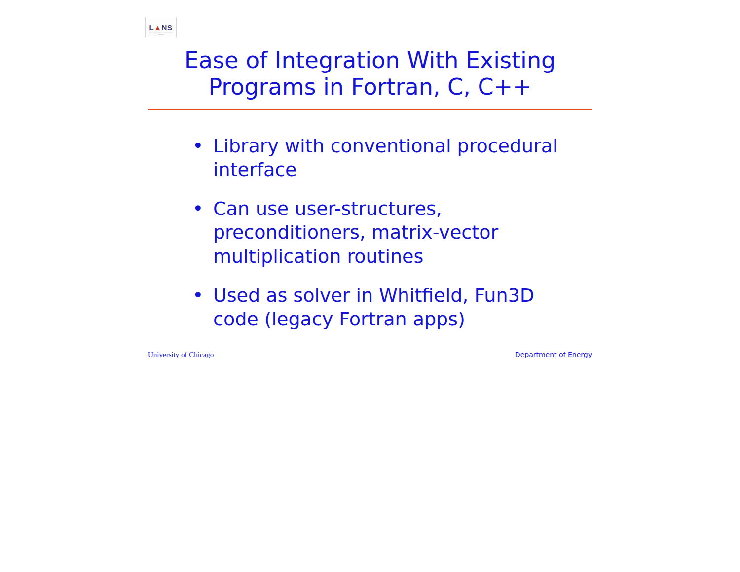L▲NS
Laboratory for Advanced Numerical Software
Ease of Integration With Existing
Programs in Fortran, C, C++
Library with conventional procedural interface
Can use user-structures, preconditioners, matrix-vector multiplication routines
Used as solver in Whitfield, Fun3D code (legacy Fortran apps)
University of Chicago
Department of Energy